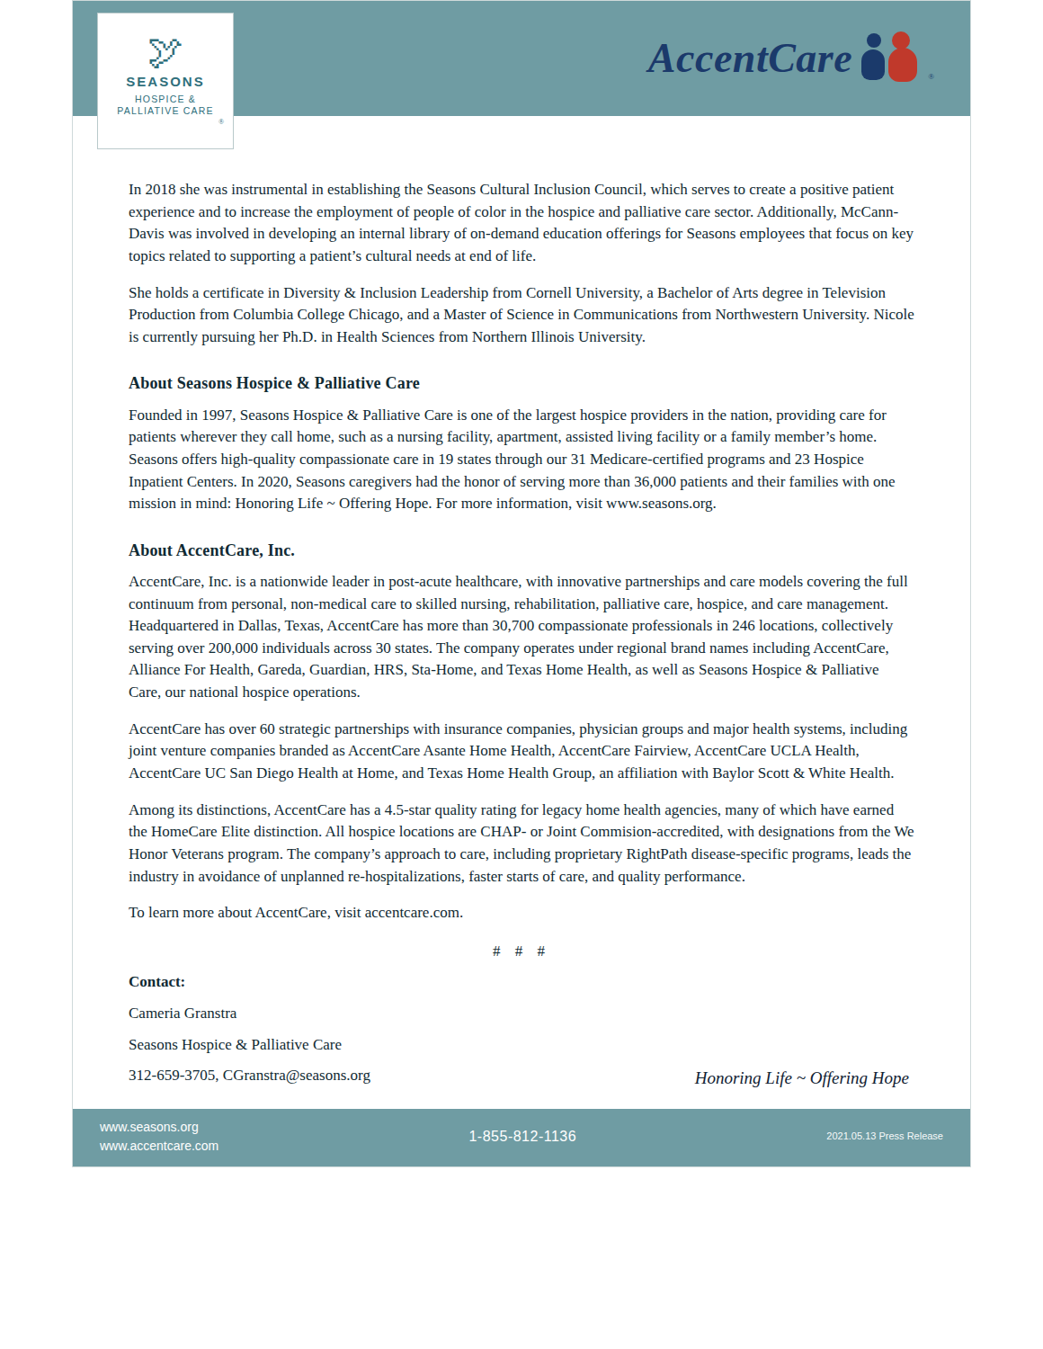🕊
SEASONS
HOSPICE &
PALLIATIVE CARE
®
AccentCare
®
In 2018 she was instrumental in establishing the Seasons Cultural Inclusion Council, which serves to create a positive patient experience and to increase the employment of people of color in the hospice and palliative care sector. Additionally, McCann-Davis was involved in developing an internal library of on-demand education offerings for Seasons employees that focus on key topics related to supporting a patient’s cultural needs at end of life.
She holds a certificate in Diversity & Inclusion Leadership from Cornell University, a Bachelor of Arts degree in Television Production from Columbia College Chicago, and a Master of Science in Communications from Northwestern University. Nicole is currently pursuing her Ph.D. in Health Sciences from Northern Illinois University.
About Seasons Hospice & Palliative Care
Founded in 1997, Seasons Hospice & Palliative Care is one of the largest hospice providers in the nation, providing care for patients wherever they call home, such as a nursing facility, apartment, assisted living facility or a family member’s home. Seasons offers high-quality compassionate care in 19 states through our 31 Medicare-certified programs and 23 Hospice Inpatient Centers. In 2020, Seasons caregivers had the honor of serving more than 36,000 patients and their families with one mission in mind: Honoring Life ~ Offering Hope. For more information, visit www.seasons.org.
About AccentCare, Inc.
AccentCare, Inc. is a nationwide leader in post-acute healthcare, with innovative partnerships and care models covering the full continuum from personal, non-medical care to skilled nursing, rehabilitation, palliative care, hospice, and care management. Headquartered in Dallas, Texas, AccentCare has more than 30,700 compassionate professionals in 246 locations, collectively serving over 200,000 individuals across 30 states. The company operates under regional brand names including AccentCare, Alliance For Health, Gareda, Guardian, HRS, Sta-Home, and Texas Home Health, as well as Seasons Hospice & Palliative Care, our national hospice operations.
AccentCare has over 60 strategic partnerships with insurance companies, physician groups and major health systems, including joint venture companies branded as AccentCare Asante Home Health, AccentCare Fairview, AccentCare UCLA Health, AccentCare UC San Diego Health at Home, and Texas Home Health Group, an affiliation with Baylor Scott & White Health.
Among its distinctions, AccentCare has a 4.5-star quality rating for legacy home health agencies, many of which have earned the HomeCare Elite distinction. All hospice locations are CHAP- or Joint Commision-accredited, with designations from the We Honor Veterans program. The company’s approach to care, including proprietary RightPath disease-specific programs, leads the industry in avoidance of unplanned re-hospitalizations, faster starts of care, and quality performance.
To learn more about AccentCare, visit accentcare.com.
# # #
Contact:
Cameria Granstra
Seasons Hospice & Palliative Care
312-659-3705, CGranstra@seasons.org
Honoring Life ~ Offering Hope
www.seasons.org
www.accentcare.com
1-855-812-1136
2021.05.13 Press Release